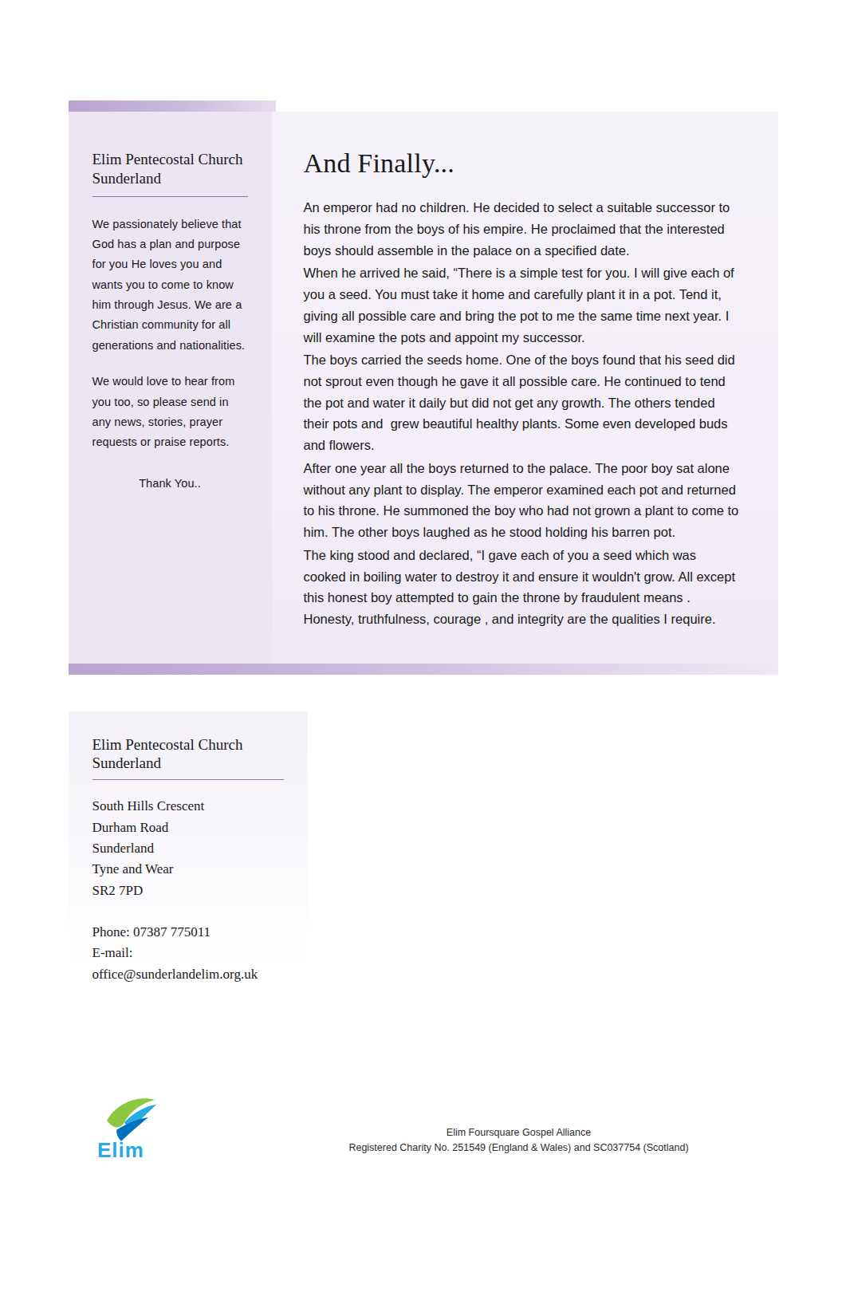Elim Pentecostal Church
Sunderland
We passionately believe that God has a plan and purpose for you He loves you and wants you to come to know him through Jesus. We are a Christian community for all generations and nationalities.
We would love to hear from you too, so please send in any news, stories, prayer requests or praise reports.
Thank You..
And Finally...
An emperor had no children. He decided to select a suitable successor to his throne from the boys of his empire. He proclaimed that the interested boys should assemble in the palace on a specified date.
When he arrived he said, “There is a simple test for you. I will give each of you a seed. You must take it home and carefully plant it in a pot. Tend it, giving all possible care and bring the pot to me the same time next year. I will examine the pots and appoint my successor.
The boys carried the seeds home. One of the boys found that his seed did not sprout even though he gave it all possible care. He continued to tend the pot and water it daily but did not get any growth. The others tended their pots and grew beautiful healthy plants. Some even developed buds and flowers.
After one year all the boys returned to the palace. The poor boy sat alone without any plant to display. The emperor examined each pot and returned to his throne. He summoned the boy who had not grown a plant to come to him. The other boys laughed as he stood holding his barren pot.
The king stood and declared, “I gave each of you a seed which was cooked in boiling water to destroy it and ensure it wouldn't grow. All except this honest boy attempted to gain the throne by fraudulent means . Honesty, truthfulness, courage , and integrity are the qualities I require.
Elim Pentecostal Church
Sunderland
South Hills Crescent
Durham Road
Sunderland
Tyne and Wear
SR2 7PD
Phone: 07387 775011
E-mail:
office@sunderlandelim.org.uk
Elim
Elim Foursquare Gospel Alliance
Registered Charity No. 251549 (England & Wales) and SC037754 (Scotland)